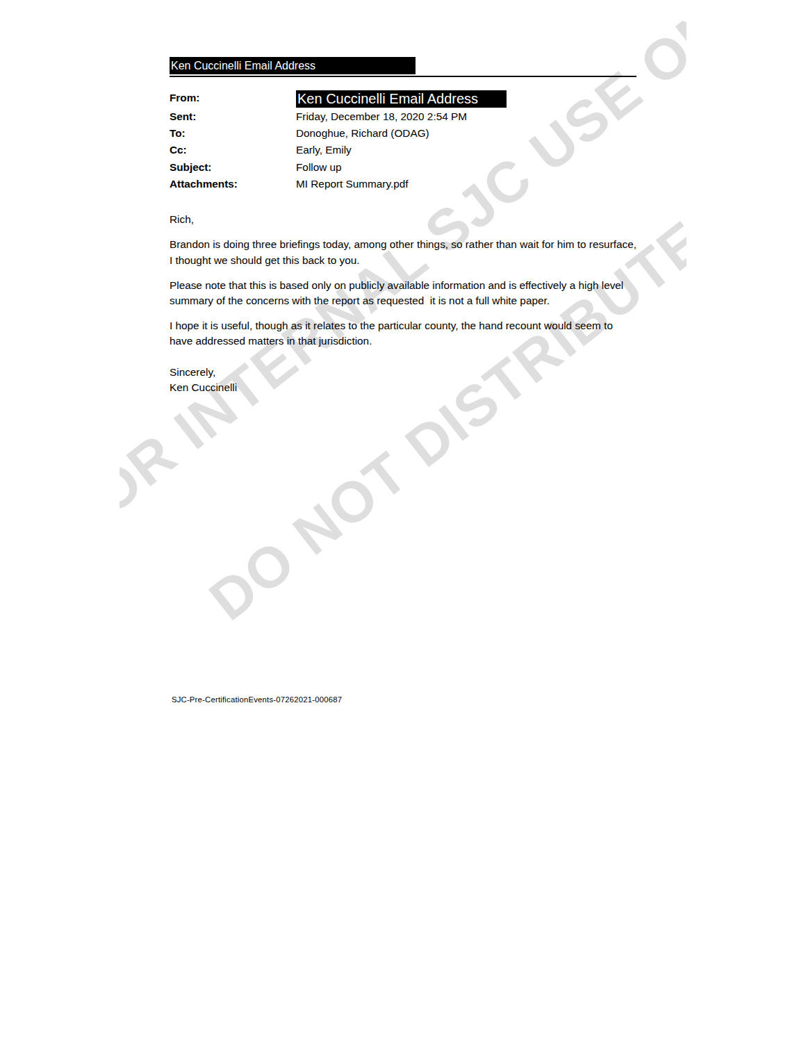FOR INTERNAL SJC USE ONLY
DO NOT DISTRIBUTE
Ken Cuccinelli Email Address
| From: | Ken Cuccinelli Email Address |
| Sent: | Friday, December 18, 2020 2:54 PM |
| To: | Donoghue, Richard (ODAG) |
| Cc: | Early, Emily |
| Subject: | Follow up |
| Attachments: | MI Report Summary.pdf |
Rich,
Brandon is doing three briefings today, among other things, so rather than wait for him to resurface, I thought we should get this back to you.
Please note that this is based only on publicly available information and is effectively a high level summary of the concerns with the report as requested it is not a full white paper.
I hope it is useful, though as it relates to the particular county, the hand recount would seem to have addressed matters in that jurisdiction.
Sincerely,
Ken Cuccinelli
SJC-Pre-CertificationEvents-07262021-000687